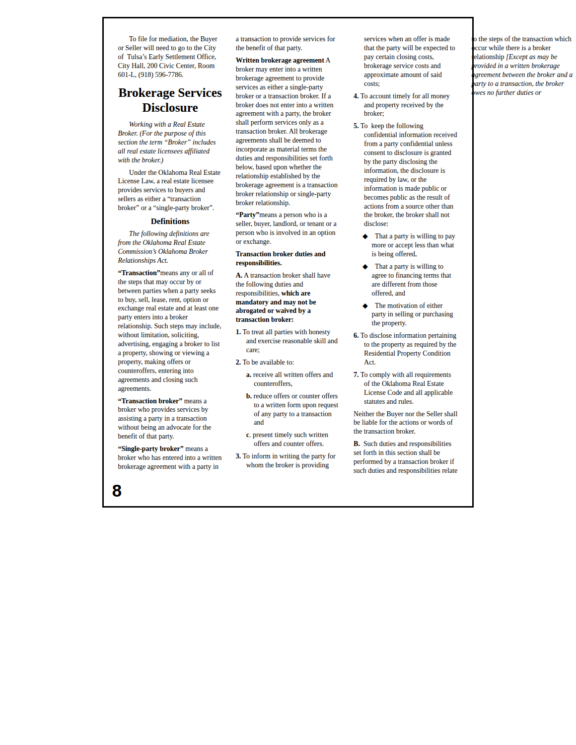To file for mediation, the Buyer or Seller will need to go to the City of Tulsa’s Early Settlement Office, City Hall, 200 Civic Center, Room 601-L, (918) 596-7786.
Brokerage Services
Disclosure
Working with a Real Estate Broker. (For the purpose of this section the term “Broker” includes all real estate licensees affiliated with the broker.)
Under the Oklahoma Real Estate License Law, a real estate licensee provides services to buyers and sellers as either a “transaction broker” or a “single-party broker”.
Definitions
The following definitions are from the Oklahoma Real Estate Commission’s Oklahoma Broker Relationships Act.
“Transaction”means any or all of the steps that may occur by or between parties when a party seeks to buy, sell, lease, rent, option or exchange real estate and at least one party enters into a broker relationship. Such steps may include, without limitation, soliciting, advertising, engaging a broker to list a property, showing or viewing a property, making offers or counteroffers, entering into agreements and closing such agreements.
“Transaction broker” means a broker who provides services by assisting a party in a transaction without being an advocate for the benefit of that party.
“Single-party broker” means a broker who has entered into a written brokerage agreement with a party in a transaction to provide services for the benefit of that party.
Written brokerage agreement A broker may enter into a written brokerage agreement to provide services as either a single-party broker or a transaction broker. If a broker does not enter into a written agreement with a party, the broker shall perform services only as a transaction broker. All brokerage agreements shall be deemed to incorporate as material terms the duties and responsibilities set forth below, based upon whether the relationship established by the brokerage agreement is a transaction broker relationship or single-party broker relationship.
“Party”means a person who is a seller, buyer, landlord, or tenant or a person who is involved in an option or exchange.
Transaction broker duties and responsibilities.
A. A transaction broker shall have the following duties and responsibilities, which are mandatory and may not be abrogated or waived by a transaction broker:
1. To treat all parties with honesty and exercise reasonable skill and care;
2. To be available to:
a. receive all written offers and counteroffers,
b. reduce offers or counter offers to a written form upon request of any party to a transaction and
c. present timely such written offers and counter offers.
3. To inform in writing the party for whom the broker is providing services when an offer is made that the party will be expected to pay certain closing costs, brokerage service costs and approximate amount of said costs;
4. To account timely for all money and property received by the broker;
5. To keep the following confidential information received from a party confidential unless consent to disclosure is granted by the party disclosing the information, the disclosure is required by law, or the information is made public or becomes public as the result of actions from a source other than the broker, the broker shall not disclose:
◆ That a party is willing to pay more or accept less than what is being offered,
◆ That a party is willing to agree to financing terms that are different from those offered, and
◆ The motivation of either party in selling or purchasing the property.
6. To disclose information pertaining to the property as required by the Residential Property Condition Act.
7. To comply with all requirements of the Oklahoma Real Estate License Code and all applicable statutes and rules.
Neither the Buyer nor the Seller shall be liable for the actions or words of the transaction broker.
B. Such duties and responsibilities set forth in this section shall be performed by a transaction broker if such duties and responsibilities relate to the steps of the transaction which occur while there is a broker relationship [Except as may be provided in a written brokerage agreement between the broker and a party to a transaction, the broker owes no further duties or
8